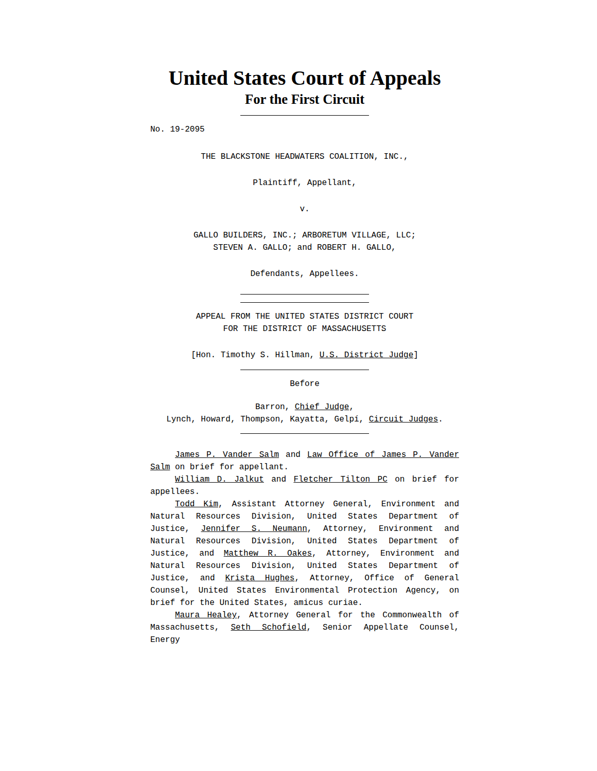United States Court of Appeals
For the First Circuit
No. 19-2095
THE BLACKSTONE HEADWATERS COALITION, INC.,
Plaintiff, Appellant,
v.
GALLO BUILDERS, INC.; ARBORETUM VILLAGE, LLC;
STEVEN A. GALLO; and ROBERT H. GALLO,
Defendants, Appellees.
APPEAL FROM THE UNITED STATES DISTRICT COURT
FOR THE DISTRICT OF MASSACHUSETTS
[Hon. Timothy S. Hillman, U.S. District Judge]
Before
Barron, Chief Judge,
Lynch, Howard, Thompson, Kayatta, Gelpí, Circuit Judges.
James P. Vander Salm and Law Office of James P. Vander Salm on brief for appellant.
William D. Jalkut and Fletcher Tilton PC on brief for appellees.
Todd Kim, Assistant Attorney General, Environment and Natural Resources Division, United States Department of Justice, Jennifer S. Neumann, Attorney, Environment and Natural Resources Division, United States Department of Justice, and Matthew R. Oakes, Attorney, Environment and Natural Resources Division, United States Department of Justice, and Krista Hughes, Attorney, Office of General Counsel, United States Environmental Protection Agency, on brief for the United States, amicus curiae.
Maura Healey, Attorney General for the Commonwealth of Massachusetts, Seth Schofield, Senior Appellate Counsel, Energy